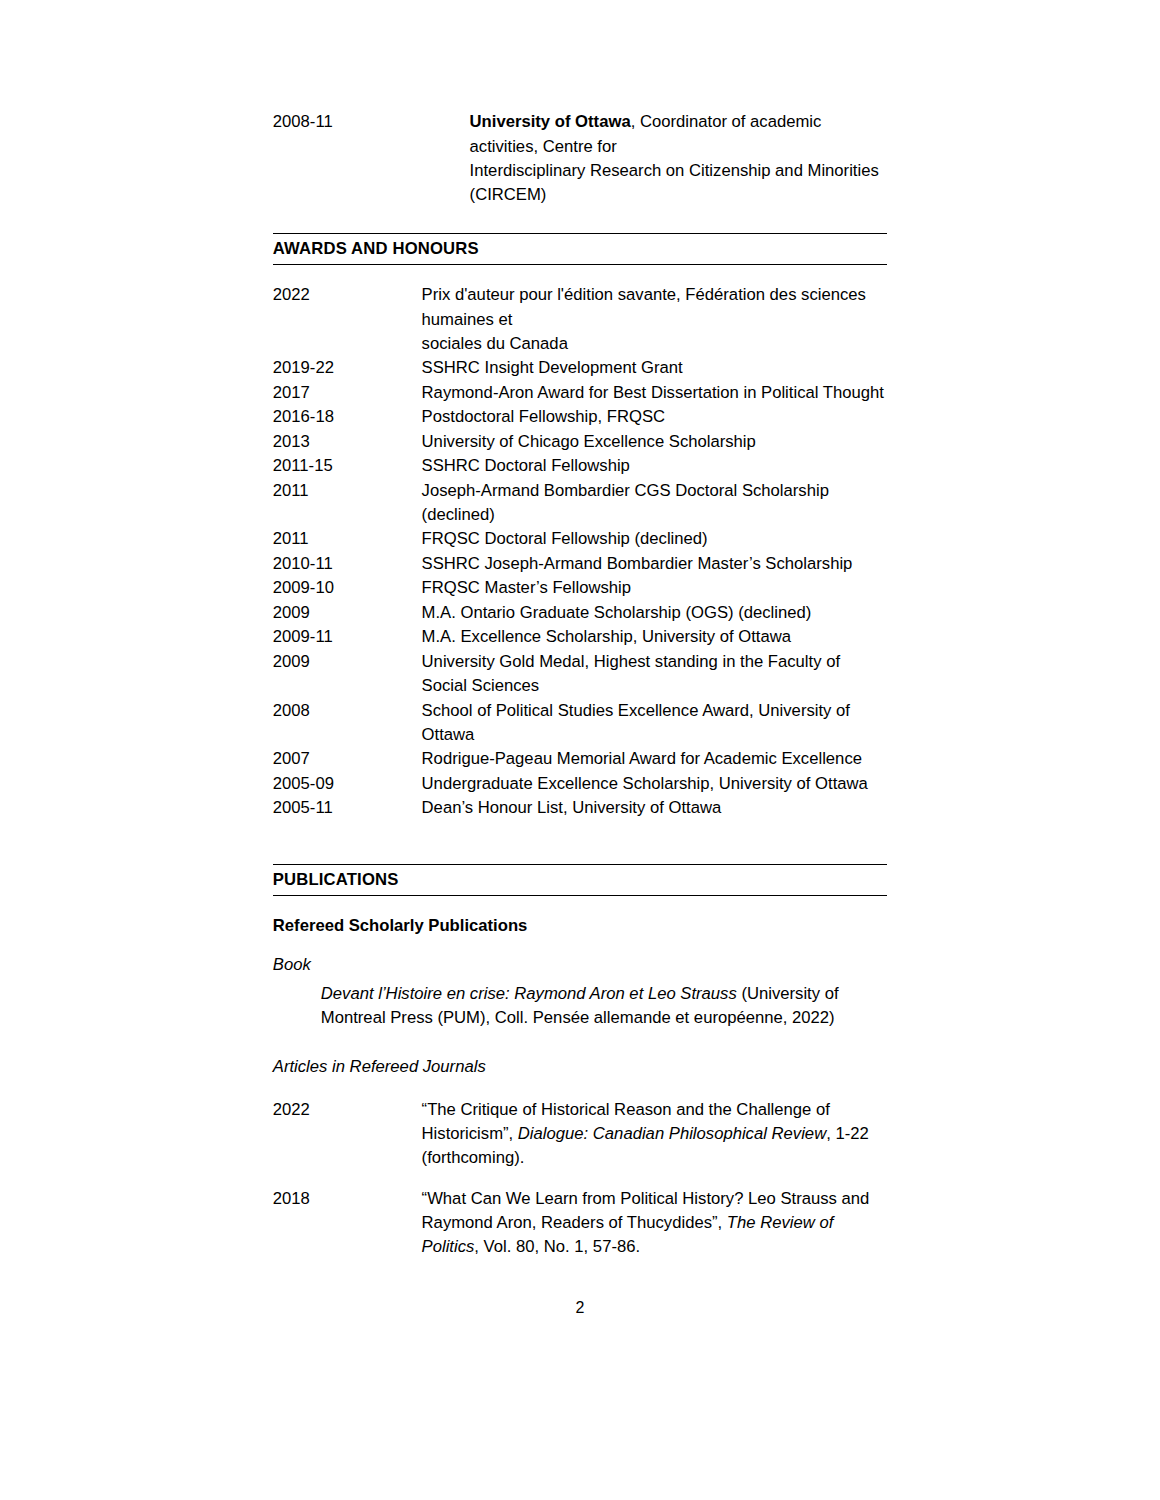2008-11
University of Ottawa, Coordinator of academic activities, Centre for Interdisciplinary Research on Citizenship and Minorities (CIRCEM)
AWARDS AND HONOURS
2022
Prix d'auteur pour l'édition savante, Fédération des sciences humaines et
sociales du Canada
2019-22
SSHRC Insight Development Grant
2017
Raymond-Aron Award for Best Dissertation in Political Thought
2016-18
Postdoctoral Fellowship, FRQSC
2013
University of Chicago Excellence Scholarship
2011-15
SSHRC Doctoral Fellowship
2011
Joseph-Armand Bombardier CGS Doctoral Scholarship (declined)
2011
FRQSC Doctoral Fellowship (declined)
2010-11
SSHRC Joseph-Armand Bombardier Master’s Scholarship
2009-10
FRQSC Master’s Fellowship
2009
M.A. Ontario Graduate Scholarship (OGS) (declined)
2009-11
M.A. Excellence Scholarship, University of Ottawa
2009
University Gold Medal, Highest standing in the Faculty of Social Sciences
2008
School of Political Studies Excellence Award, University of Ottawa
2007
Rodrigue-Pageau Memorial Award for Academic Excellence
2005-09
Undergraduate Excellence Scholarship, University of Ottawa
2005-11
Dean’s Honour List, University of Ottawa
PUBLICATIONS
Refereed Scholarly Publications
Book
Devant l’Histoire en crise: Raymond Aron et Leo Strauss (University of Montreal Press (PUM), Coll. Pensée allemande et européenne, 2022)
Articles in Refereed Journals
2022
“The Critique of Historical Reason and the Challenge of Historicism”, Dialogue: Canadian Philosophical Review, 1-22 (forthcoming).
2018
“What Can We Learn from Political History? Leo Strauss and Raymond Aron, Readers of Thucydides”, The Review of Politics, Vol. 80, No. 1, 57-86.
2